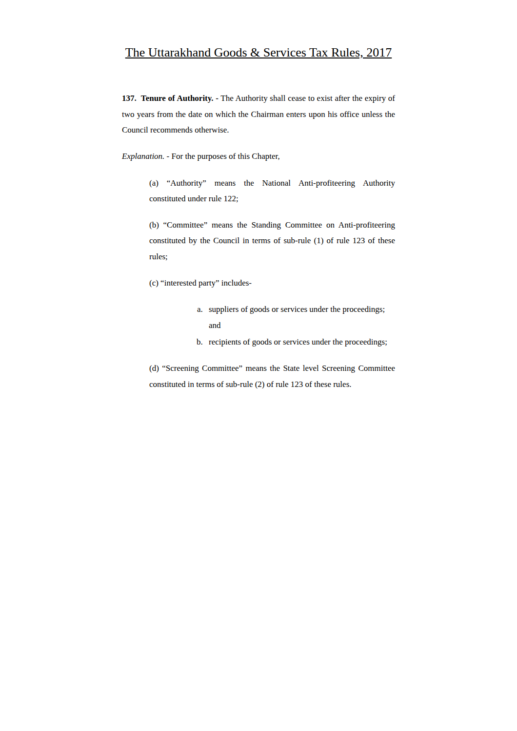The Uttarakhand Goods & Services Tax Rules, 2017
137. Tenure of Authority. - The Authority shall cease to exist after the expiry of two years from the date on which the Chairman enters upon his office unless the Council recommends otherwise.
Explanation. - For the purposes of this Chapter,
(a) “Authority” means the National Anti-profiteering Authority constituted under rule 122;
(b) “Committee” means the Standing Committee on Anti-profiteering constituted by the Council in terms of sub-rule (1) of rule 123 of these rules;
(c) “interested party” includes-
suppliers of goods or services under the proceedings; and
recipients of goods or services under the proceedings;
(d) “Screening Committee” means the State level Screening Committee constituted in terms of sub-rule (2) of rule 123 of these rules.